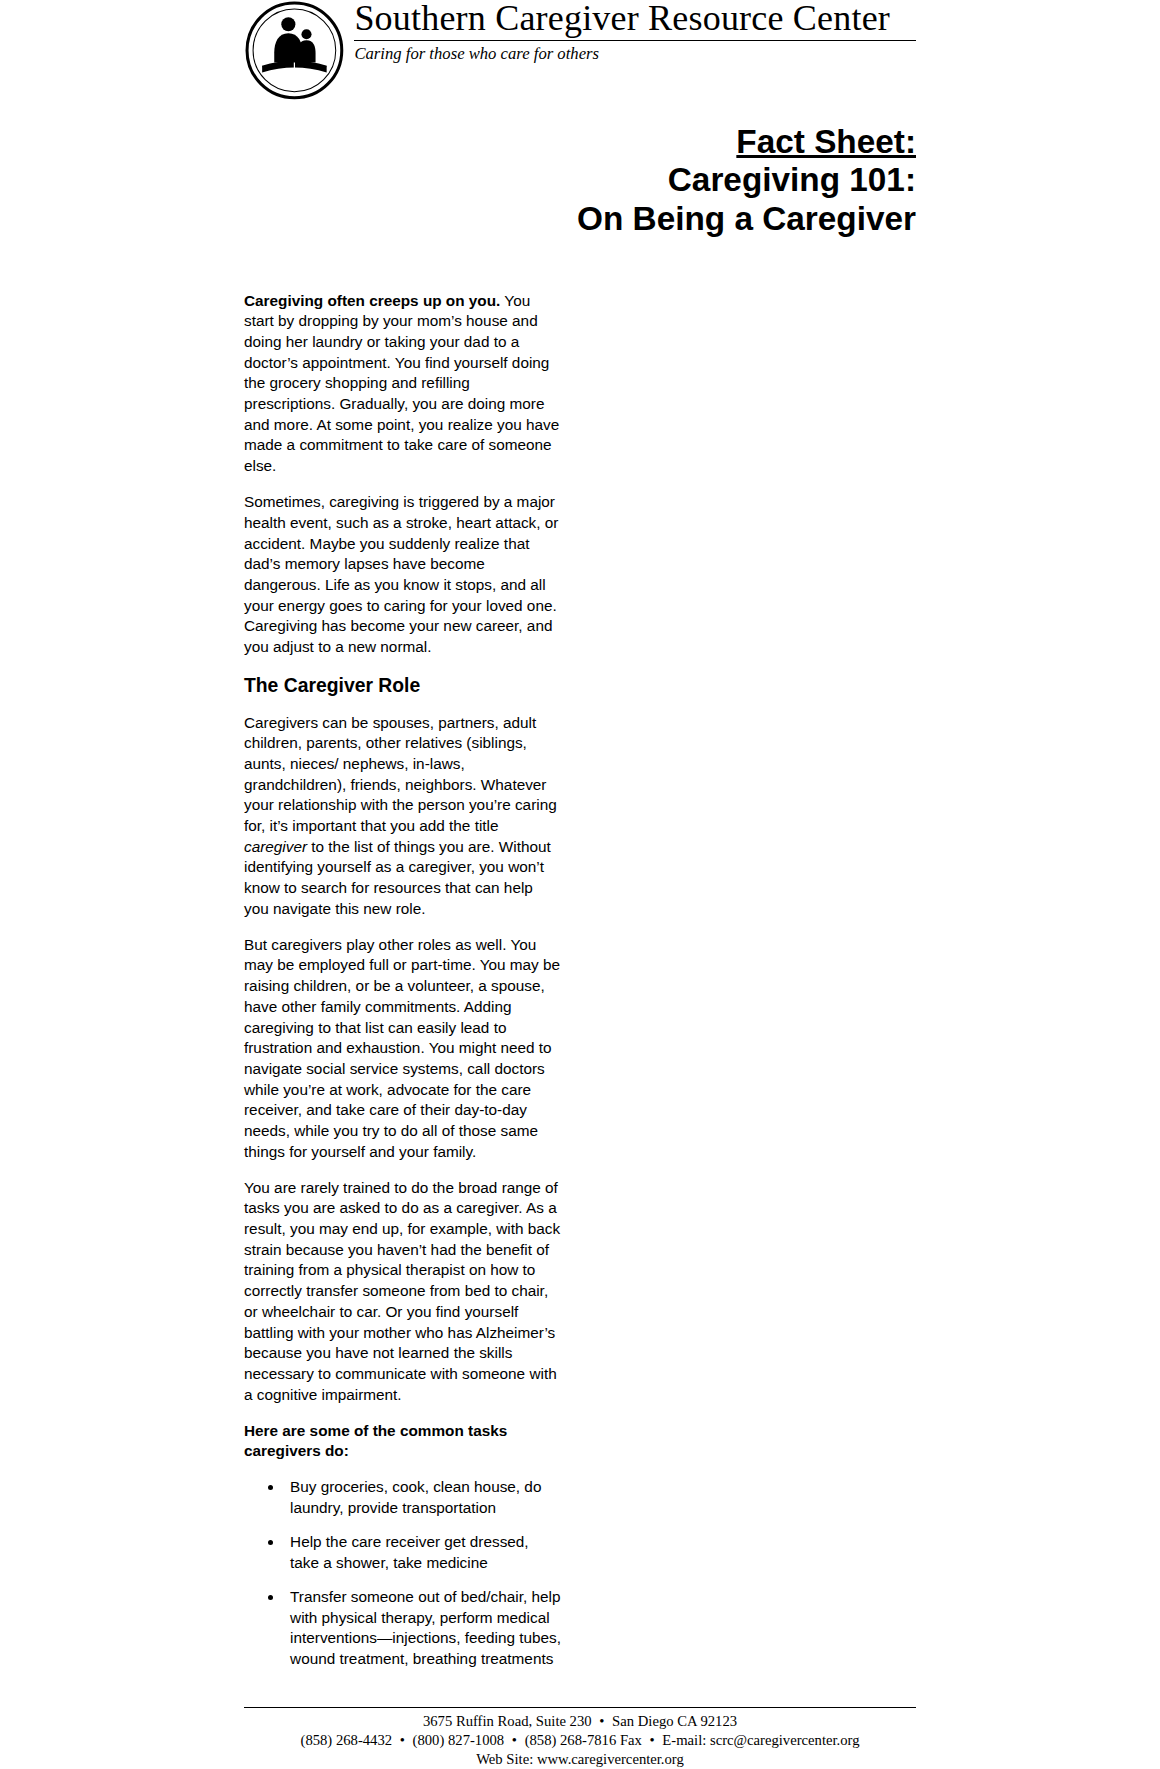Southern Caregiver Resource Center
Caring for those who care for others
Fact Sheet:
Caregiving 101:
On Being a Caregiver
Caregiving often creeps up on you. You start by dropping by your mom’s house and doing her laundry or taking your dad to a doctor’s appointment. You find yourself doing the grocery shopping and refilling prescriptions. Gradually, you are doing more and more. At some point, you realize you have made a commitment to take care of someone else.
Sometimes, caregiving is triggered by a major health event, such as a stroke, heart attack, or accident. Maybe you suddenly realize that dad’s memory lapses have become dangerous. Life as you know it stops, and all your energy goes to caring for your loved one. Caregiving has become your new career, and you adjust to a new normal.
The Caregiver Role
Caregivers can be spouses, partners, adult children, parents, other relatives (siblings, aunts, nieces/ nephews, in-laws, grandchildren), friends, neighbors. Whatever your relationship with the person you’re caring for, it’s important that you add the title caregiver to the list of things you are. Without identifying yourself as a caregiver, you won’t know to search for resources that can help you navigate this new role.
But caregivers play other roles as well. You may be employed full or part-time. You may be raising children, or be a volunteer, a spouse, have other family commitments. Adding caregiving to that list can easily lead to frustration and exhaustion. You might need to navigate social service systems, call doctors while you’re at work, advocate for the care receiver, and take care of their day-to-day needs, while you try to do all of those same things for yourself and your family.
You are rarely trained to do the broad range of tasks you are asked to do as a caregiver. As a result, you may end up, for example, with back strain because you haven’t had the benefit of training from a physical therapist on how to correctly transfer someone from bed to chair, or wheelchair to car. Or you find yourself battling with your mother who has Alzheimer’s because you have not learned the skills necessary to communicate with someone with a cognitive impairment.
Here are some of the common tasks caregivers do:
Buy groceries, cook, clean house, do laundry, provide transportation
Help the care receiver get dressed, take a shower, take medicine
Transfer someone out of bed/chair, help with physical therapy, perform medical interventions—injections, feeding tubes, wound treatment, breathing treatments
3675 Ruffin Road, Suite 230 • San Diego CA 92123
(858) 268-4432 • (800) 827-1008 • (858) 268-7816 Fax • E-mail: scrc@caregivercenter.org
Web Site: www.caregivercenter.org